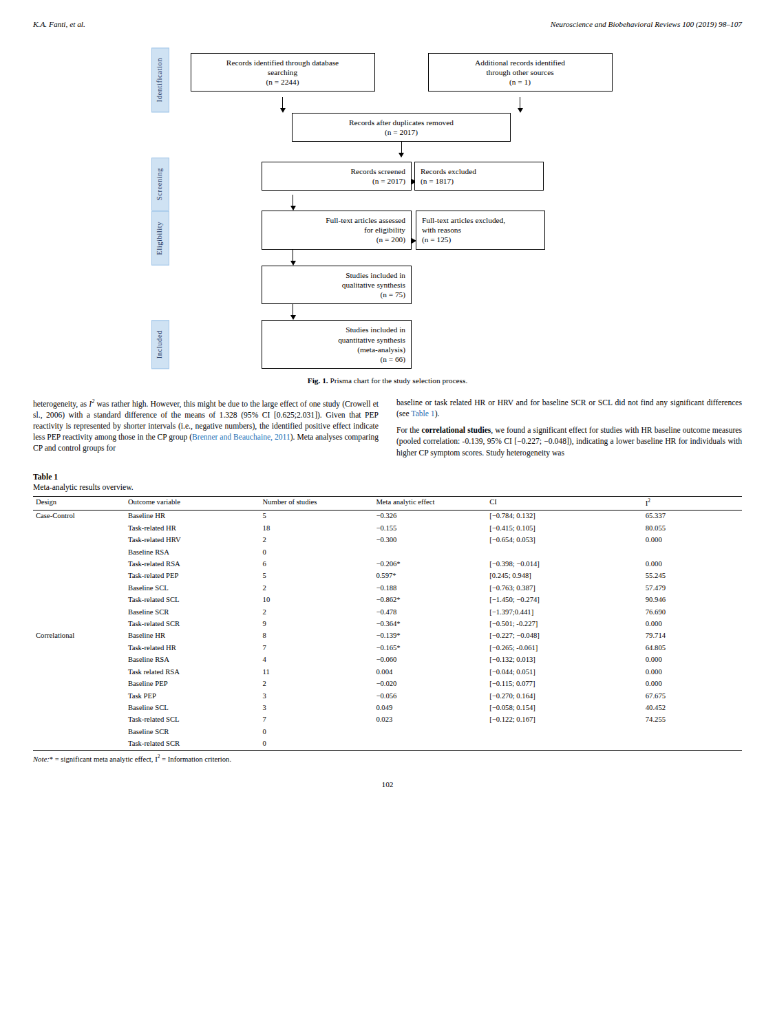K.A. Fanti, et al.
Neuroscience and Biobehavioral Reviews 100 (2019) 98–107
| Identification | Records identified through database searching (n = 2244) | | Additional records identified through other sources (n = 1) |
| | Records after duplicates removed (n = 2017) |
| Screening | Records screened (n = 2017) | Records excluded (n = 1817) |
| Eligibility | Full-text articles assessed for eligibility (n = 200) | Full-text articles excluded, with reasons (n = 125) |
| | Studies included in qualitative synthesis (n = 75) | |
| Included | Studies included in quantitative synthesis (meta-analysis) (n = 66) | |
Fig. 1. Prisma chart for the study selection process.
heterogeneity, as I2 was rather high. However, this might be due to the large effect of one study (Crowell et sl., 2006) with a standard difference of the means of 1.328 (95% CI [0.625;2.031]). Given that PEP reactivity is represented by shorter intervals (i.e., negative numbers), the identified positive effect indicate less PEP reactivity among those in the CP group (Brenner and Beauchaine, 2011). Meta analyses comparing CP and control groups for
baseline or task related HR or HRV and for baseline SCR or SCL did not find any significant differences (see Table 1).
For the correlational studies, we found a significant effect for studies with HR baseline outcome measures (pooled correlation: -0.139, 95% CI [−0.227; −0.048]), indicating a lower baseline HR for individuals with higher CP symptom scores. Study heterogeneity was
Table 1
Meta-analytic results overview.
| Design | Outcome variable | Number of studies | Meta analytic effect | CI | I 2 |
| --- | --- | --- | --- | --- | --- |
| Case-Control | Baseline HR | 5 | −0.326 | [−0.784; 0.132] | 65.337 |
| | Task-related HR | 18 | −0.155 | [−0.415; 0.105] | 80.055 |
| | Task-related HRV | 2 | −0.300 | [−0.654; 0.053] | 0.000 |
| | Baseline RSA | 0 | | | |
| | Task-related RSA | 6 | −0.206* | [−0.398; −0.014] | 0.000 |
| | Task-related PEP | 5 | 0.597* | [0.245; 0.948] | 55.245 |
| | Baseline SCL | 2 | −0.188 | [−0.763; 0.387] | 57.479 |
| | Task-related SCL | 10 | −0.862* | [−1.450; −0.274] | 90.946 |
| | Baseline SCR | 2 | −0.478 | [−1.397;0.441] | 76.690 |
| | Task-related SCR | 9 | −0.364* | [−0.501; -0.227] | 0.000 |
| Correlational | Baseline HR | 8 | −0.139* | [−0.227; −0.048] | 79.714 |
| | Task-related HR | 7 | −0.165* | [−0.265; -0.061] | 64.805 |
| | Baseline RSA | 4 | −0.060 | [−0.132; 0.013] | 0.000 |
| | Task related RSA | 11 | 0.004 | [−0.044; 0.051] | 0.000 |
| | Baseline PEP | 2 | −0.020 | [−0.115; 0.077] | 0.000 |
| | Task PEP | 3 | −0.056 | [−0.270; 0.164] | 67.675 |
| | Baseline SCL | 3 | 0.049 | [−0.058; 0.154] | 40.452 |
| | Task-related SCL | 7 | 0.023 | [−0.122; 0.167] | 74.255 |
| | Baseline SCR | 0 | | | |
| | Task-related SCR | 0 | | | |
Note:* = significant meta analytic effect, I2 = Information criterion.
102